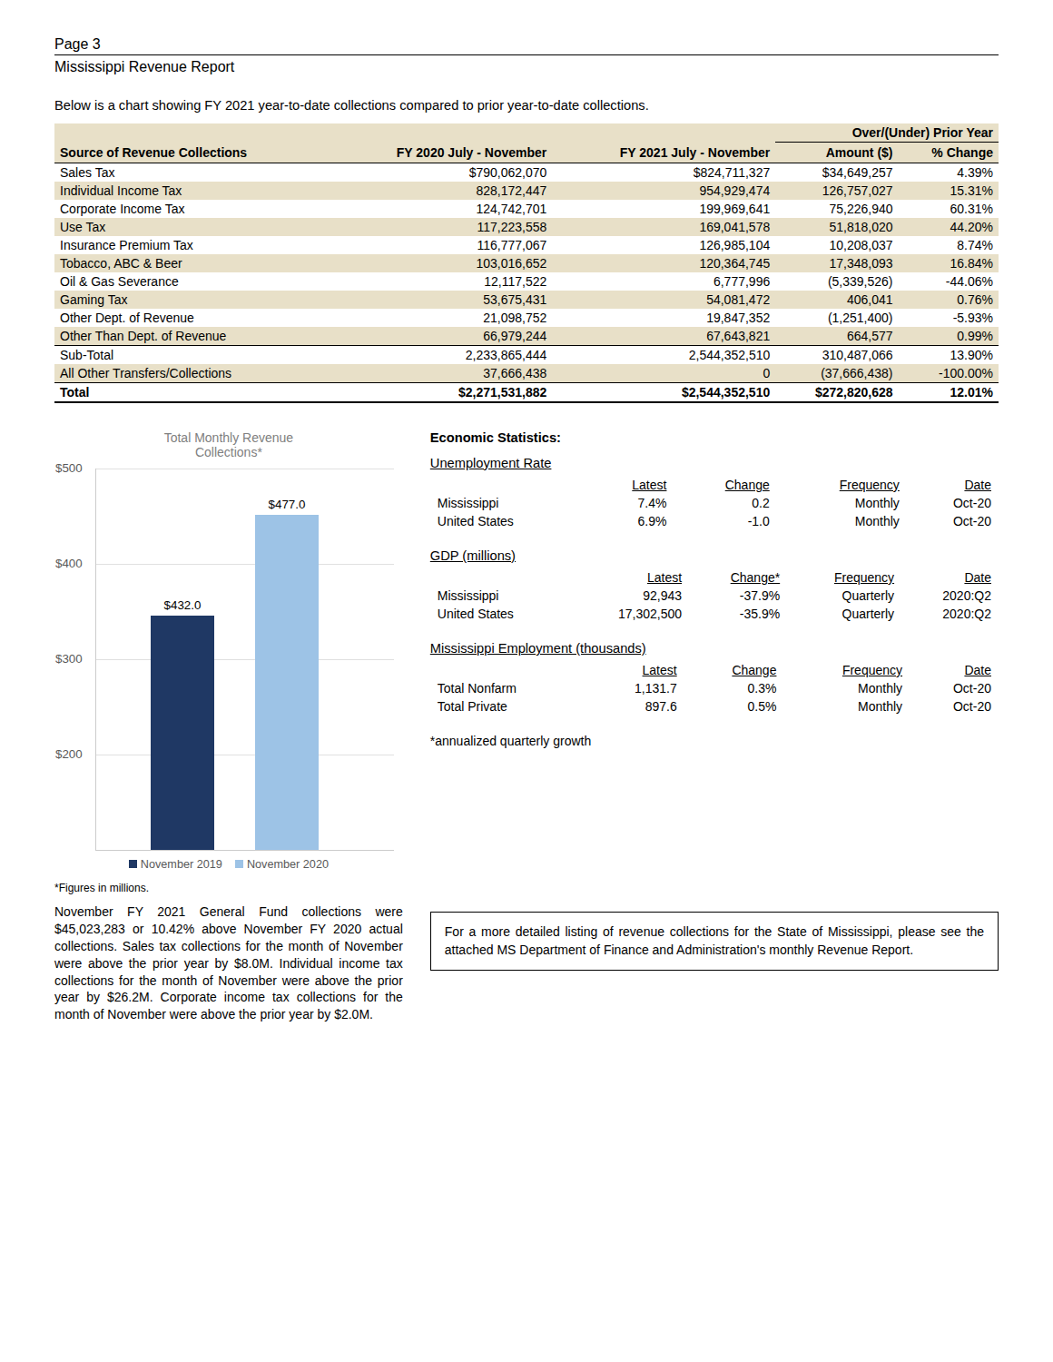Page 3
Mississippi Revenue Report
Below is a chart showing FY 2021 year-to-date collections compared to prior year-to-date collections.
| | | | Over/(Under) Prior Year |
| Source of Revenue Collections | FY 2020 July - November | FY 2021 July - November | Amount ($) | % Change |
| Sales Tax | $790,062,070 | $824,711,327 | $34,649,257 | 4.39% |
| Individual Income Tax | 828,172,447 | 954,929,474 | 126,757,027 | 15.31% |
| Corporate Income Tax | 124,742,701 | 199,969,641 | 75,226,940 | 60.31% |
| Use Tax | 117,223,558 | 169,041,578 | 51,818,020 | 44.20% |
| Insurance Premium Tax | 116,777,067 | 126,985,104 | 10,208,037 | 8.74% |
| Tobacco, ABC & Beer | 103,016,652 | 120,364,745 | 17,348,093 | 16.84% |
| Oil & Gas Severance | 12,117,522 | 6,777,996 | (5,339,526) | -44.06% |
| Gaming Tax | 53,675,431 | 54,081,472 | 406,041 | 0.76% |
| Other Dept. of Revenue | 21,098,752 | 19,847,352 | (1,251,400) | -5.93% |
| Other Than Dept. of Revenue | 66,979,244 | 67,643,821 | 664,577 | 0.99% |
| Sub-Total | 2,233,865,444 | 2,544,352,510 | 310,487,066 | 13.90% |
| All Other Transfers/Collections | 37,666,438 | 0 | (37,666,438) | -100.00% |
| Total | $2,271,531,882 | $2,544,352,510 | $272,820,628 | 12.01% |
Total Monthly Revenue
Collections*
$500
$400
$300
$200
$432.0
$477.0
November 2019 November 2020
*Figures in millions.
November FY 2021 General Fund collections were $45,023,283 or 10.42% above November FY 2020 actual collections. Sales tax collections for the month of November were above the prior year by $8.0M. Individual income tax collections for the month of November were above the prior year by $26.2M. Corporate income tax collections for the month of November were above the prior year by $2.0M.
Economic Statistics:
Unemployment Rate
| | Latest | Change | Frequency | Date |
| --- | --- | --- | --- | --- |
| Mississippi | 7.4% | 0.2 | Monthly | Oct-20 |
| United States | 6.9% | -1.0 | Monthly | Oct-20 |
GDP (millions)
| | Latest | Change* | Frequency | Date |
| --- | --- | --- | --- | --- |
| Mississippi | 92,943 | -37.9% | Quarterly | 2020:Q2 |
| United States | 17,302,500 | -35.9% | Quarterly | 2020:Q2 |
Mississippi Employment (thousands)
| | Latest | Change | Frequency | Date |
| --- | --- | --- | --- | --- |
| Total Nonfarm | 1,131.7 | 0.3% | Monthly | Oct-20 |
| Total Private | 897.6 | 0.5% | Monthly | Oct-20 |
*annualized quarterly growth
For a more detailed listing of revenue collections for the State of Mississippi, please see the attached MS Department of Finance and Administration's monthly Revenue Report.